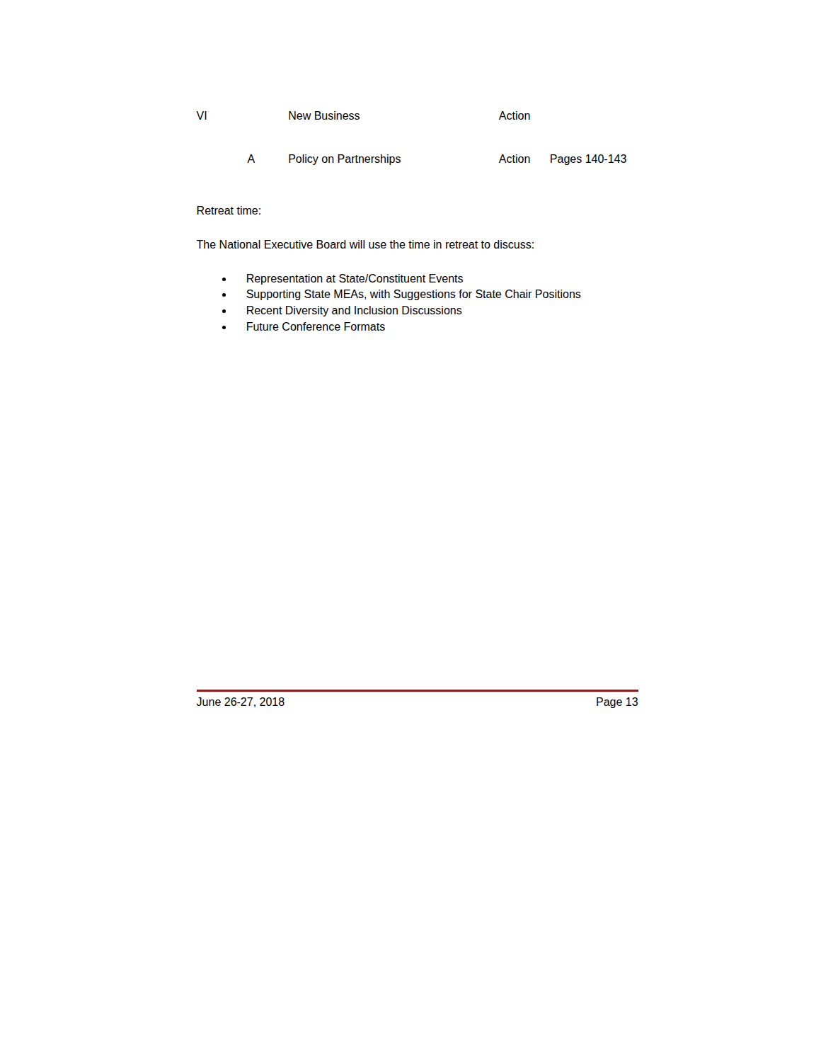| VI | | New Business | Action | |
| | A | Policy on Partnerships | Action | Pages 140-143 |
Retreat time:
The National Executive Board will use the time in retreat to discuss:
Representation at State/Constituent Events
Supporting State MEAs, with Suggestions for State Chair Positions
Recent Diversity and Inclusion Discussions
Future Conference Formats
June 26-27, 2018 Page 13